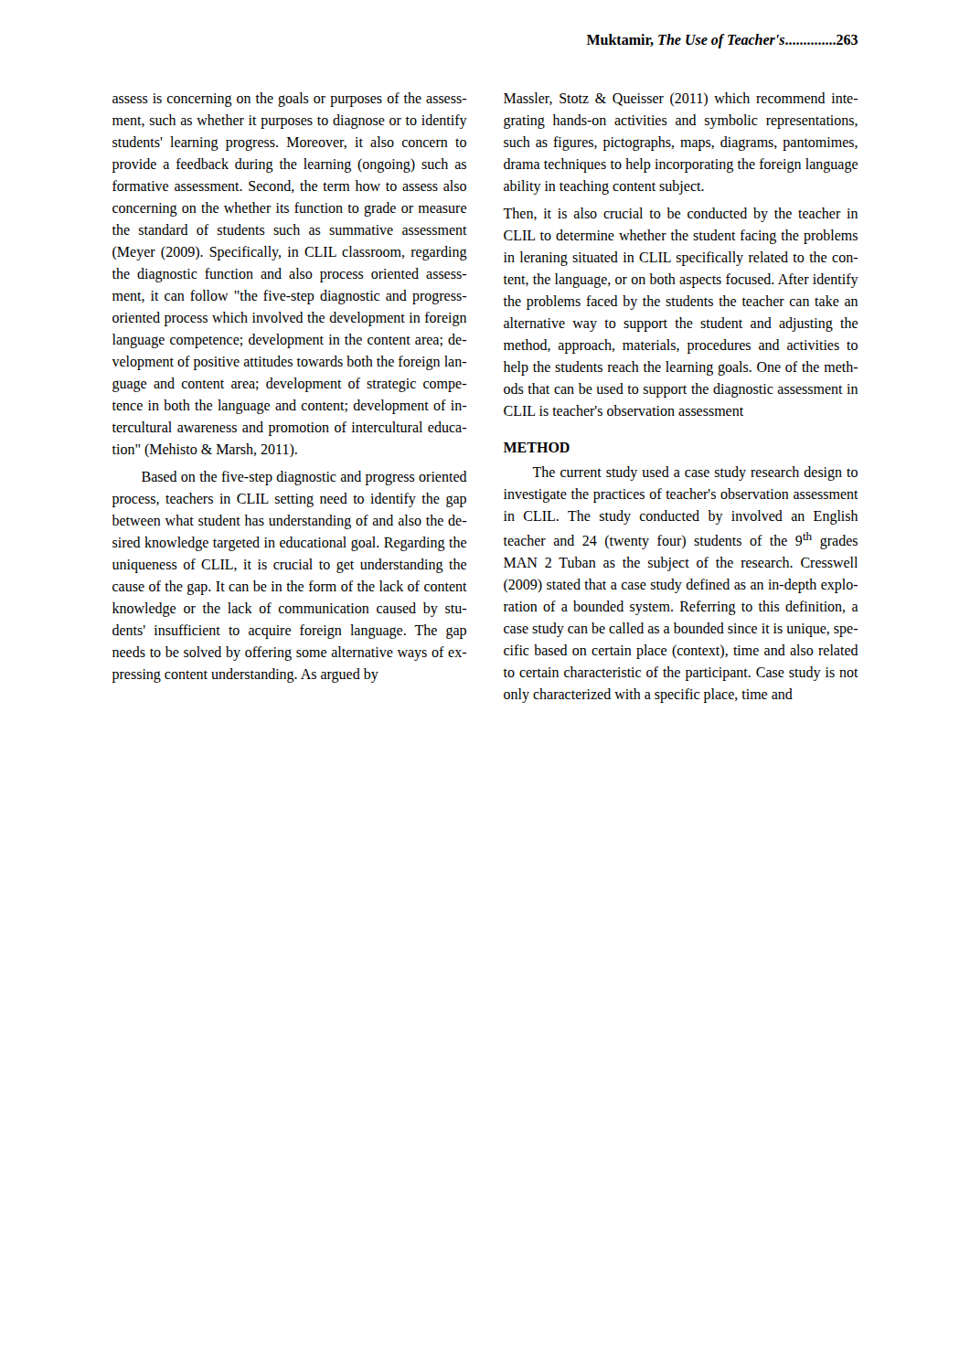Muktamir, The Use of Teacher's..............263
assess is concerning on the goals or purposes of the assessment, such as whether it purposes to diagnose or to identify students' learning progress. Moreover, it also concern to provide a feedback during the learning (ongoing) such as formative assessment. Second, the term how to assess also concerning on the whether its function to grade or measure the standard of students such as summative assessment (Meyer (2009). Specifically, in CLIL classroom, regarding the diagnostic function and also process oriented assessment, it can follow "the five-step diagnostic and progress-oriented process which involved the development in foreign language competence; development in the content area; development of positive attitudes towards both the foreign language and content area; development of strategic competence in both the language and content; development of intercultural awareness and promotion of intercultural education" (Mehisto & Marsh, 2011).
Based on the five-step diagnostic and progress oriented process, teachers in CLIL setting need to identify the gap between what student has understanding of and also the desired knowledge targeted in educational goal. Regarding the uniqueness of CLIL, it is crucial to get understanding the cause of the gap. It can be in the form of the lack of content knowledge or the lack of communication caused by students' insufficient to acquire foreign language. The gap needs to be solved by offering some alternative ways of expressing content understanding. As argued by
Massler, Stotz & Queisser (2011) which recommend integrating hands-on activities and symbolic representations, such as figures, pictographs, maps, diagrams, pantomimes, drama techniques to help incorporating the foreign language ability in teaching content subject.
Then, it is also crucial to be conducted by the teacher in CLIL to determine whether the student facing the problems in leraning situated in CLIL specifically related to the content, the language, or on both aspects focused. After identify the problems faced by the students the teacher can take an alternative way to support the student and adjusting the method, approach, materials, procedures and activities to help the students reach the learning goals. One of the methods that can be used to support the diagnostic assessment in CLIL is teacher's observation assessment
Method
The current study used a case study research design to investigate the practices of teacher's observation assessment in CLIL. The study conducted by involved an English teacher and 24 (twenty four) students of the 9th grades MAN 2 Tuban as the subject of the research. Cresswell (2009) stated that a case study defined as an in-depth exploration of a bounded system. Referring to this definition, a case study can be called as a bounded since it is unique, specific based on certain place (context), time and also related to certain characteristic of the participant. Case study is not only characterized with a specific place, time and